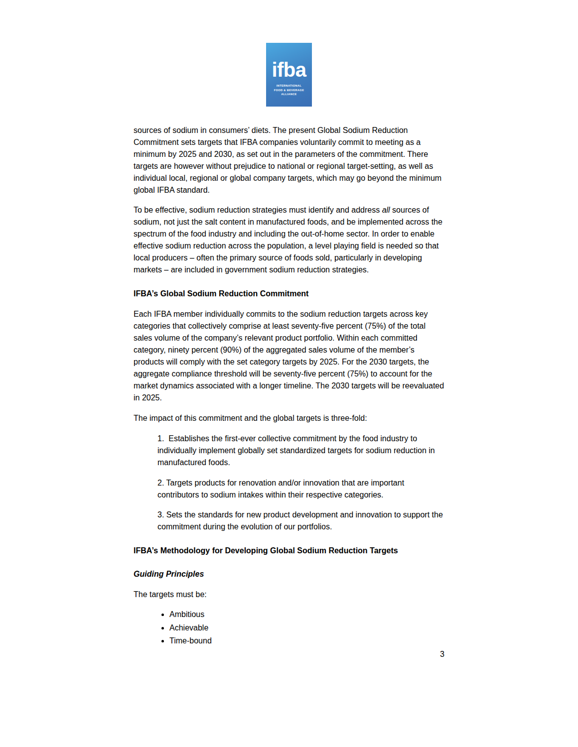ifba INTERNATIONAL
FOOD & BEVERAGE
ALLIANCE
sources of sodium in consumers’ diets. The present Global Sodium Reduction Commitment sets targets that IFBA companies voluntarily commit to meeting as a minimum by 2025 and 2030, as set out in the parameters of the commitment. There targets are however without prejudice to national or regional target-setting, as well as individual local, regional or global company targets, which may go beyond the minimum global IFBA standard.
To be effective, sodium reduction strategies must identify and address all sources of sodium, not just the salt content in manufactured foods, and be implemented across the spectrum of the food industry and including the out-of-home sector. In order to enable effective sodium reduction across the population, a level playing field is needed so that local producers – often the primary source of foods sold, particularly in developing markets – are included in government sodium reduction strategies.
IFBA’s Global Sodium Reduction Commitment
Each IFBA member individually commits to the sodium reduction targets across key categories that collectively comprise at least seventy-five percent (75%) of the total sales volume of the company’s relevant product portfolio. Within each committed category, ninety percent (90%) of the aggregated sales volume of the member’s products will comply with the set category targets by 2025. For the 2030 targets, the aggregate compliance threshold will be seventy-five percent (75%) to account for the market dynamics associated with a longer timeline. The 2030 targets will be reevaluated in 2025.
The impact of this commitment and the global targets is three-fold:
1. Establishes the first-ever collective commitment by the food industry to individually implement globally set standardized targets for sodium reduction in manufactured foods.
2. Targets products for renovation and/or innovation that are important contributors to sodium intakes within their respective categories.
3. Sets the standards for new product development and innovation to support the commitment during the evolution of our portfolios.
IFBA’s Methodology for Developing Global Sodium Reduction Targets
Guiding Principles
The targets must be:
Ambitious
Achievable
Time-bound
3